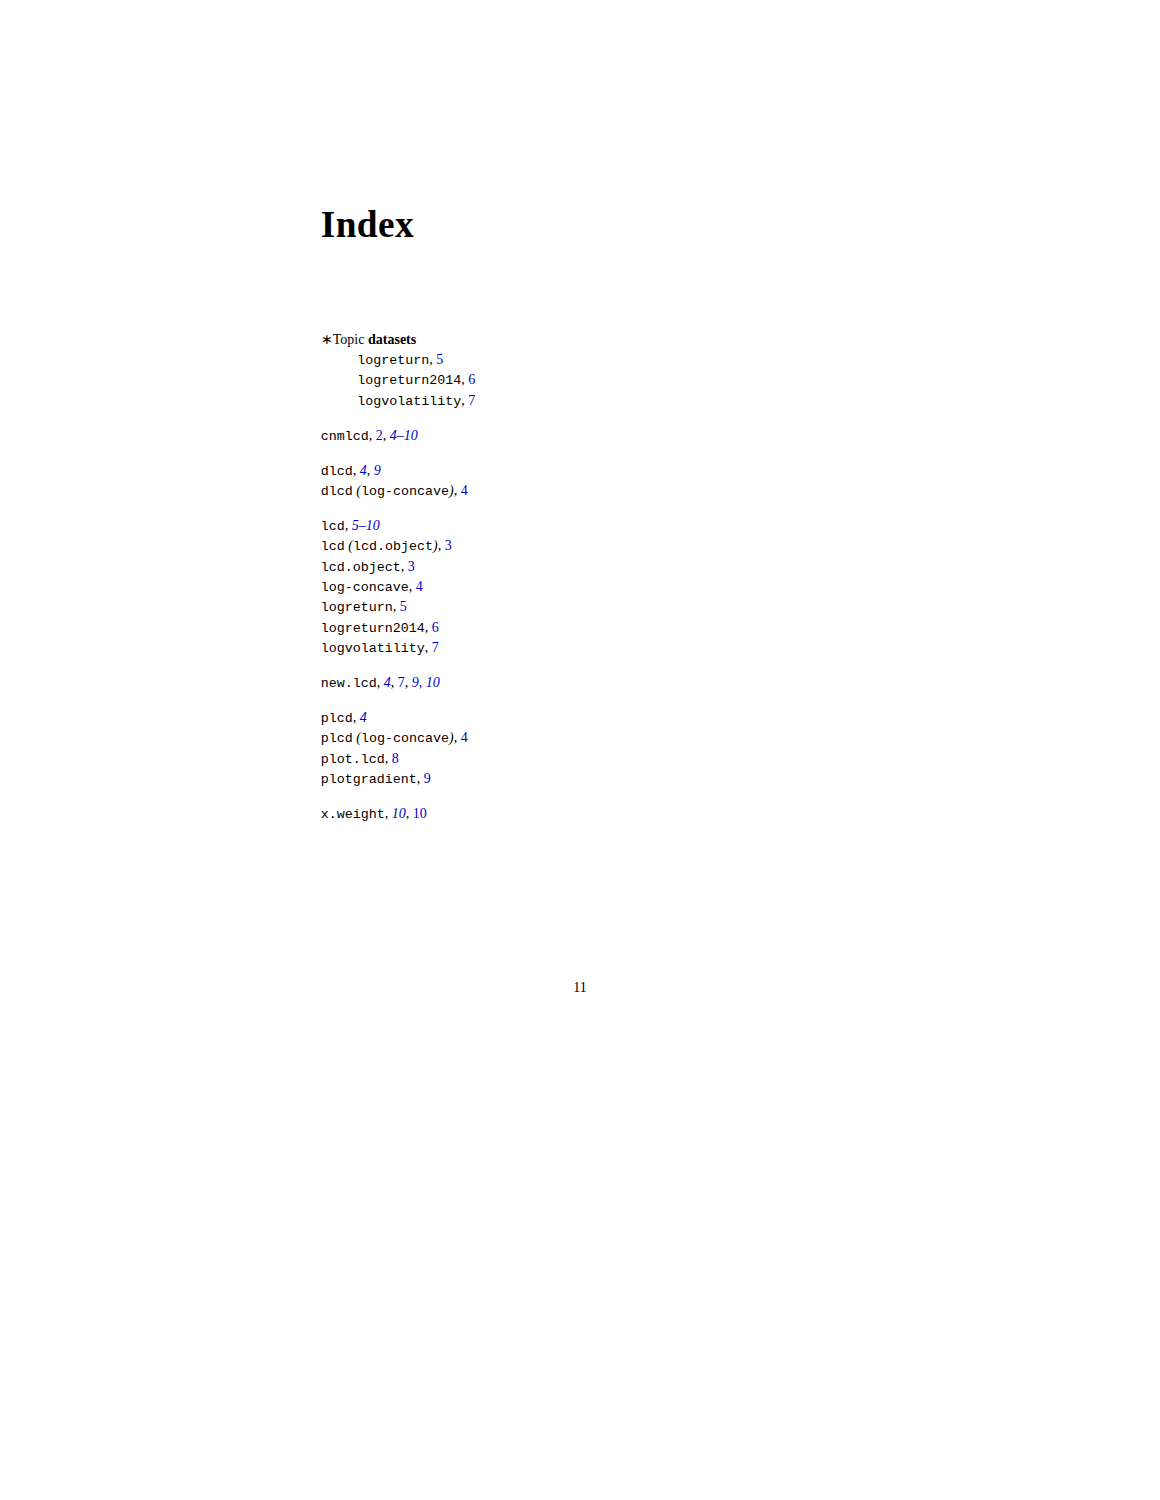Index
∗Topic datasets
logreturn, 5
logreturn2014, 6
logvolatility, 7
cnmlcd, 2, 4–10
dlcd, 4, 9
dlcd (log-concave), 4
lcd, 5–10
lcd (lcd.object), 3
lcd.object, 3
log-concave, 4
logreturn, 5
logreturn2014, 6
logvolatility, 7
new.lcd, 4, 7, 9, 10
plcd, 4
plcd (log-concave), 4
plot.lcd, 8
plotgradient, 9
x.weight, 10, 10
11